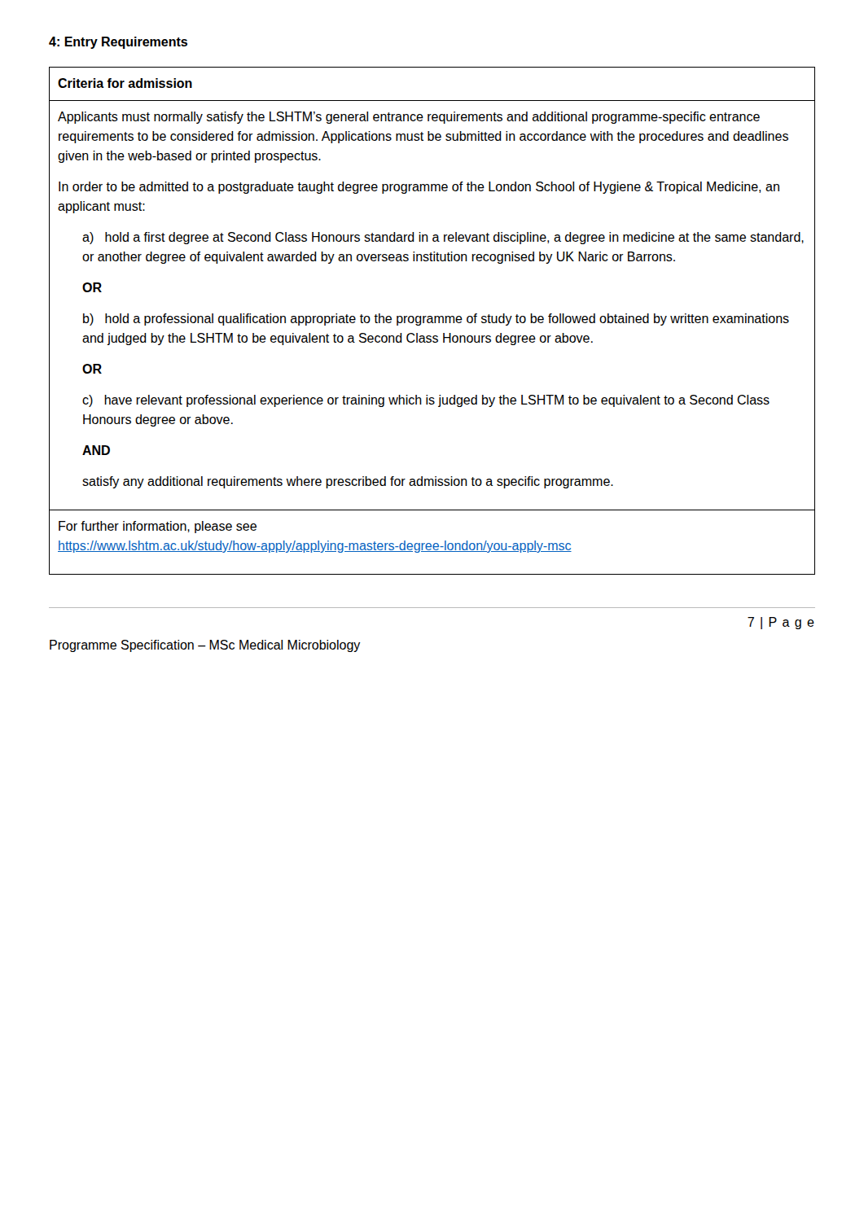4: Entry Requirements
| Criteria for admission |
| Applicants must normally satisfy the LSHTM’s general entrance requirements and additional programme-specific entrance requirements to be considered for admission. Applications must be submitted in accordance with the procedures and deadlines given in the web-based or printed prospectus. In order to be admitted to a postgraduate taught degree programme of the London School of Hygiene & Tropical Medicine, an applicant must: a) hold a first degree at Second Class Honours standard in a relevant discipline, a degree in medicine at the same standard, or another degree of equivalent awarded by an overseas institution recognised by UK Naric or Barrons. OR b) hold a professional qualification appropriate to the programme of study to be followed obtained by written examinations and judged by the LSHTM to be equivalent to a Second Class Honours degree or above. OR c) have relevant professional experience or training which is judged by the LSHTM to be equivalent to a Second Class Honours degree or above. AND satisfy any additional requirements where prescribed for admission to a specific programme. |
| For further information, please see https://www.lshtm.ac.uk/study/how-apply/applying-masters-degree-london/you-apply-msc |
7 | P a g e
Programme Specification – MSc Medical Microbiology